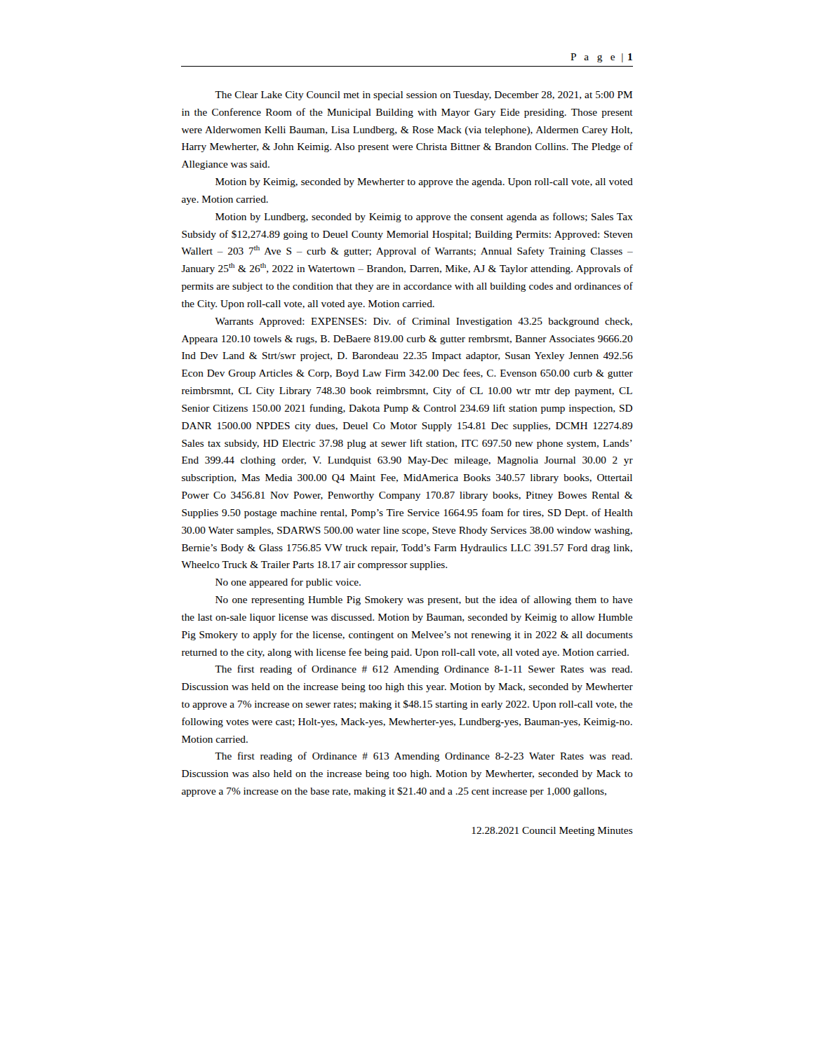P a g e | 1
The Clear Lake City Council met in special session on Tuesday, December 28, 2021, at 5:00 PM in the Conference Room of the Municipal Building with Mayor Gary Eide presiding. Those present were Alderwomen Kelli Bauman, Lisa Lundberg, & Rose Mack (via telephone), Aldermen Carey Holt, Harry Mewherter, & John Keimig. Also present were Christa Bittner & Brandon Collins. The Pledge of Allegiance was said.
Motion by Keimig, seconded by Mewherter to approve the agenda. Upon roll-call vote, all voted aye. Motion carried.
Motion by Lundberg, seconded by Keimig to approve the consent agenda as follows; Sales Tax Subsidy of $12,274.89 going to Deuel County Memorial Hospital; Building Permits: Approved: Steven Wallert – 203 7th Ave S – curb & gutter; Approval of Warrants; Annual Safety Training Classes – January 25th & 26th, 2022 in Watertown – Brandon, Darren, Mike, AJ & Taylor attending. Approvals of permits are subject to the condition that they are in accordance with all building codes and ordinances of the City. Upon roll-call vote, all voted aye. Motion carried.
Warrants Approved: EXPENSES: Div. of Criminal Investigation 43.25 background check, Appeara 120.10 towels & rugs, B. DeBaere 819.00 curb & gutter rembrsmt, Banner Associates 9666.20 Ind Dev Land & Strt/swr project, D. Barondeau 22.35 Impact adaptor, Susan Yexley Jennen 492.56 Econ Dev Group Articles & Corp, Boyd Law Firm 342.00 Dec fees, C. Evenson 650.00 curb & gutter reimbrsmnt, CL City Library 748.30 book reimbrsmnt, City of CL 10.00 wtr mtr dep payment, CL Senior Citizens 150.00 2021 funding, Dakota Pump & Control 234.69 lift station pump inspection, SD DANR 1500.00 NPDES city dues, Deuel Co Motor Supply 154.81 Dec supplies, DCMH 12274.89 Sales tax subsidy, HD Electric 37.98 plug at sewer lift station, ITC 697.50 new phone system, Lands’ End 399.44 clothing order, V. Lundquist 63.90 May-Dec mileage, Magnolia Journal 30.00 2 yr subscription, Mas Media 300.00 Q4 Maint Fee, MidAmerica Books 340.57 library books, Ottertail Power Co 3456.81 Nov Power, Penworthy Company 170.87 library books, Pitney Bowes Rental & Supplies 9.50 postage machine rental, Pomp’s Tire Service 1664.95 foam for tires, SD Dept. of Health 30.00 Water samples, SDARWS 500.00 water line scope, Steve Rhody Services 38.00 window washing, Bernie’s Body & Glass 1756.85 VW truck repair, Todd’s Farm Hydraulics LLC 391.57 Ford drag link, Wheelco Truck & Trailer Parts 18.17 air compressor supplies.
No one appeared for public voice.
No one representing Humble Pig Smokery was present, but the idea of allowing them to have the last on-sale liquor license was discussed. Motion by Bauman, seconded by Keimig to allow Humble Pig Smokery to apply for the license, contingent on Melvee’s not renewing it in 2022 & all documents returned to the city, along with license fee being paid. Upon roll-call vote, all voted aye. Motion carried.
The first reading of Ordinance # 612 Amending Ordinance 8-1-11 Sewer Rates was read. Discussion was held on the increase being too high this year. Motion by Mack, seconded by Mewherter to approve a 7% increase on sewer rates; making it $48.15 starting in early 2022. Upon roll-call vote, the following votes were cast; Holt-yes, Mack-yes, Mewherter-yes, Lundberg-yes, Bauman-yes, Keimig-no. Motion carried.
The first reading of Ordinance # 613 Amending Ordinance 8-2-23 Water Rates was read. Discussion was also held on the increase being too high. Motion by Mewherter, seconded by Mack to approve a 7% increase on the base rate, making it $21.40 and a .25 cent increase per 1,000 gallons,
12.28.2021 Council Meeting Minutes